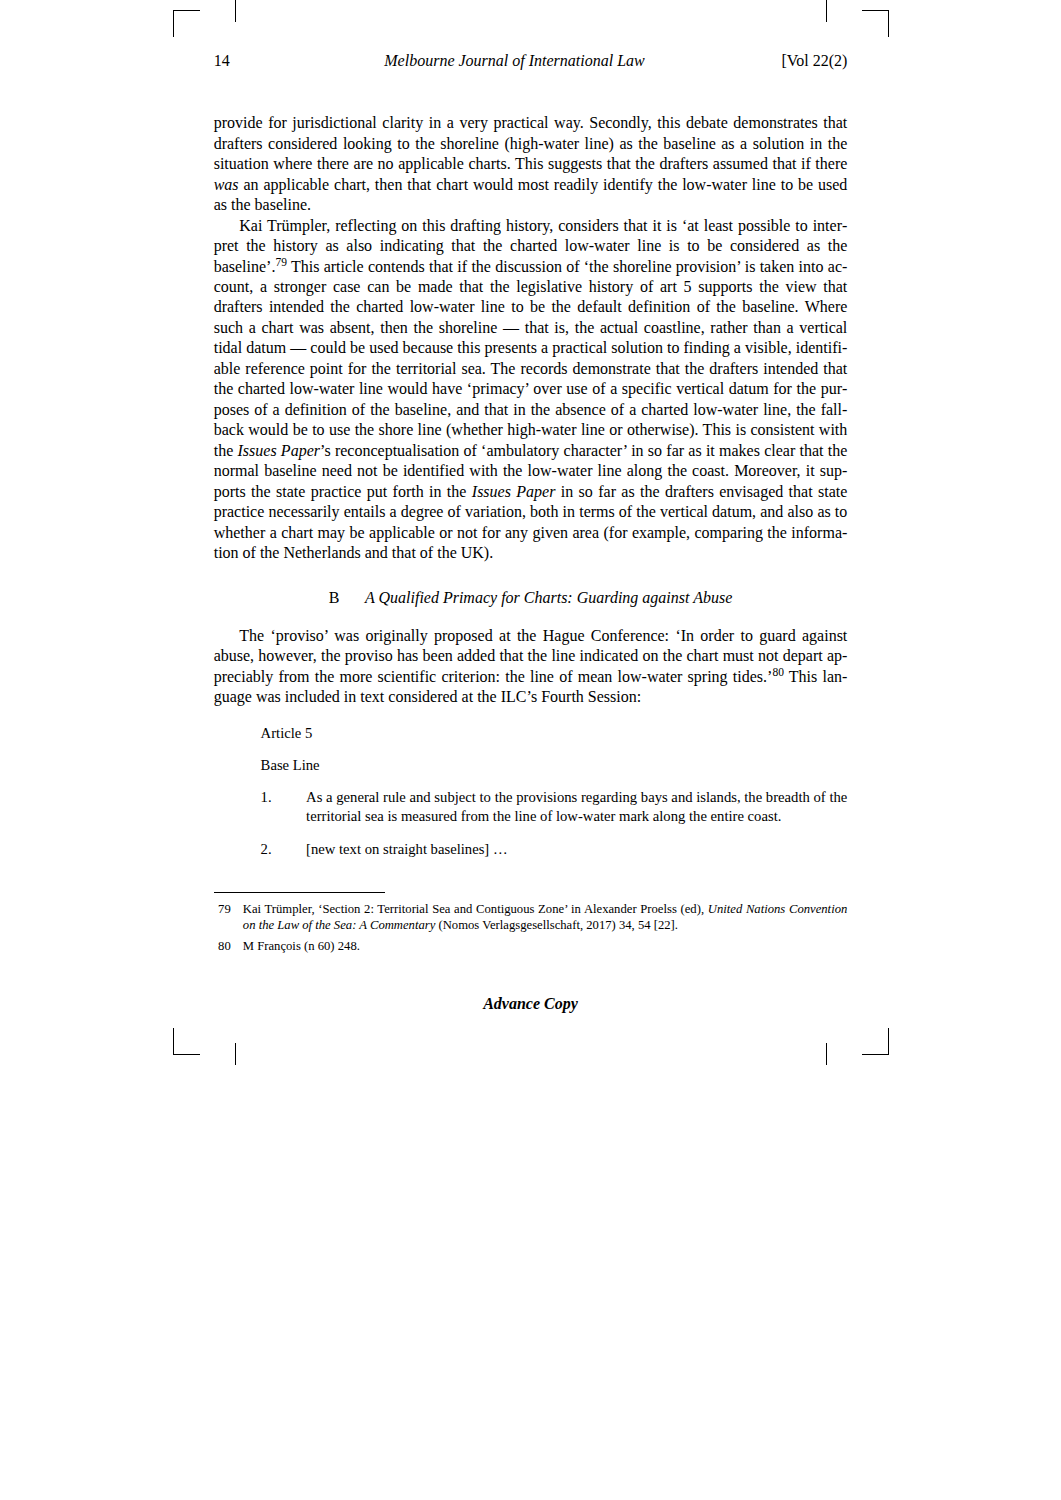14 Melbourne Journal of International Law [Vol 22(2)
provide for jurisdictional clarity in a very practical way. Secondly, this debate demonstrates that drafters considered looking to the shoreline (high-water line) as the baseline as a solution in the situation where there are no applicable charts. This suggests that the drafters assumed that if there was an applicable chart, then that chart would most readily identify the low-water line to be used as the baseline.
Kai Trümpler, reflecting on this drafting history, considers that it is ‘at least possible to interpret the history as also indicating that the charted low-water line is to be considered as the baseline’.79 This article contends that if the discussion of ‘the shoreline provision’ is taken into account, a stronger case can be made that the legislative history of art 5 supports the view that drafters intended the charted low-water line to be the default definition of the baseline. Where such a chart was absent, then the shoreline — that is, the actual coastline, rather than a vertical tidal datum — could be used because this presents a practical solution to finding a visible, identifiable reference point for the territorial sea. The records demonstrate that the drafters intended that the charted low-water line would have ‘primacy’ over use of a specific vertical datum for the purposes of a definition of the baseline, and that in the absence of a charted low-water line, the fallback would be to use the shore line (whether high-water line or otherwise). This is consistent with the Issues Paper’s reconceptualisation of ‘ambulatory character’ in so far as it makes clear that the normal baseline need not be identified with the low-water line along the coast. Moreover, it supports the state practice put forth in the Issues Paper in so far as the drafters envisaged that state practice necessarily entails a degree of variation, both in terms of the vertical datum, and also as to whether a chart may be applicable or not for any given area (for example, comparing the information of the Netherlands and that of the UK).
BA Qualified Primacy for Charts: Guarding against Abuse
The ‘proviso’ was originally proposed at the Hague Conference: ‘In order to guard against abuse, however, the proviso has been added that the line indicated on the chart must not depart appreciably from the more scientific criterion: the line of mean low-water spring tides.’80 This language was included in text considered at the ILC’s Fourth Session:
Article 5
Base Line
1. As a general rule and subject to the provisions regarding bays and islands, the breadth of the territorial sea is measured from the line of low-water mark along the entire coast.
2.[new text on straight baselines] …
79 Kai Trümpler, ‘Section 2: Territorial Sea and Contiguous Zone’ in Alexander Proelss (ed), United Nations Convention on the Law of the Sea: A Commentary (Nomos Verlagsgesellschaft, 2017) 34, 54 [22].
80 M François (n 60) 248.
Advance Copy